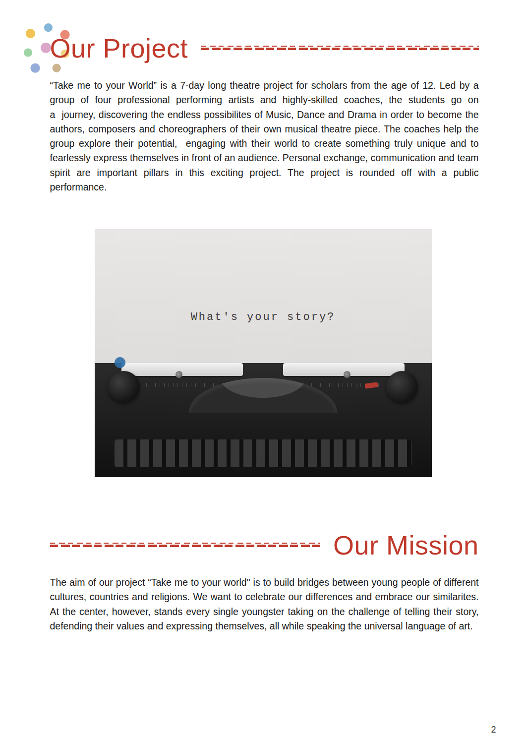Our Project
“Take me to your World” is a 7-day long theatre project for scholars from the age of 12. Led by a group of four professional performing artists and highly-skilled coaches, the students go on a journey, discovering the endless possibilites of Music, Dance and Drama in order to become the authors, composers and choreographers of their own musical theatre piece. The coaches help the group explore their potential, engaging with their world to create something truly unique and to fearlessly express themselves in front of an audience. Personal exchange, communication and team spirit are important pillars in this exciting project. The project is rounded off with a public performance.
What's your story?
Our Mission
The aim of our project “Take me to your world" is to build bridges between young people of different cultures, countries and religions. We want to celebrate our differences and embrace our similarites. At the center, however, stands every single youngster taking on the challenge of telling their story, defending their values and expressing themselves, all while speaking the universal language of art.
2